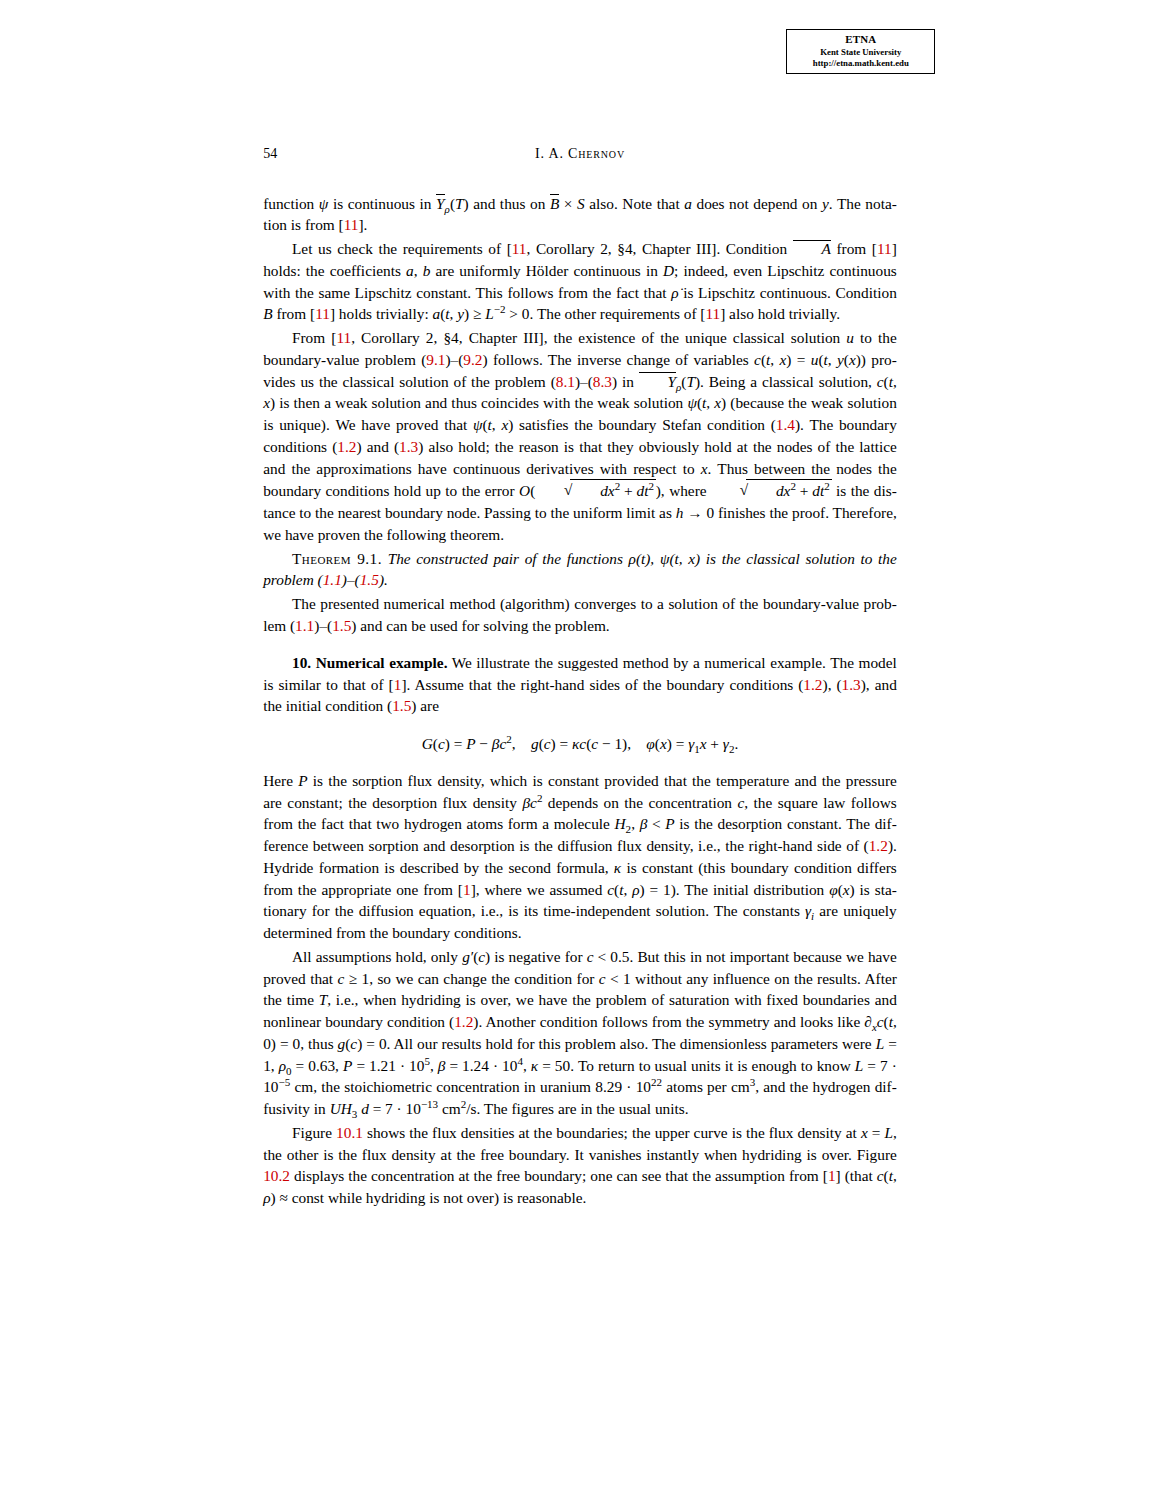ETNA
Kent State University
http://etna.math.kent.edu
54
I. A. Chernov
function ψ is continuous in Yρ(T) and thus on B × S also. Note that a does not depend on y. The notation is from [11].
Let us check the requirements of [11, Corollary 2, §4, Chapter III]. Condition A from [11] holds: the coefficients a, b are uniformly Hölder continuous in D; indeed, even Lipschitz continuous with the same Lipschitz constant. This follows from the fact that ρ̇ is Lipschitz continuous. Condition B from [11] holds trivially: a(t, y) ≥ L−2 > 0. The other requirements of [11] also hold trivially.
From [11, Corollary 2, §4, Chapter III], the existence of the unique classical solution u to the boundary-value problem (9.1)–(9.2) follows. The inverse change of variables c(t, x) = u(t, y(x)) provides us the classical solution of the problem (8.1)–(8.3) in Yρ(T). Being a classical solution, c(t, x) is then a weak solution and thus coincides with the weak solution ψ(t, x) (because the weak solution is unique). We have proved that ψ(t, x) satisfies the boundary Stefan condition (1.4). The boundary conditions (1.2) and (1.3) also hold; the reason is that they obviously hold at the nodes of the lattice and the approximations have continuous derivatives with respect to x. Thus between the nodes the boundary conditions hold up to the error O(dx2 + dt2), where dx2 + dt2 is the distance to the nearest boundary node. Passing to the uniform limit as h → 0 finishes the proof. Therefore, we have proven the following theorem.
Theorem 9.1. The constructed pair of the functions ρ(t), ψ(t, x) is the classical solution to the problem (1.1)–(1.5).
The presented numerical method (algorithm) converges to a solution of the boundary-value problem (1.1)–(1.5) and can be used for solving the problem.
10. Numerical example. We illustrate the suggested method by a numerical example. The model is similar to that of [1]. Assume that the right-hand sides of the boundary conditions (1.2), (1.3), and the initial condition (1.5) are
G(c) = P − βc2, g(c) = κc(c − 1), φ(x) = γ1x + γ2.
Here P is the sorption flux density, which is constant provided that the temperature and the pressure are constant; the desorption flux density βc2 depends on the concentration c, the square law follows from the fact that two hydrogen atoms form a molecule H2, β < P is the desorption constant. The difference between sorption and desorption is the diffusion flux density, i.e., the right-hand side of (1.2). Hydride formation is described by the second formula, κ is constant (this boundary condition differs from the appropriate one from [1], where we assumed c(t, ρ) = 1). The initial distribution φ(x) is stationary for the diffusion equation, i.e., is its time-independent solution. The constants γi are uniquely determined from the boundary conditions.
All assumptions hold, only g′(c) is negative for c < 0.5. But this in not important because we have proved that c ≥ 1, so we can change the condition for c < 1 without any influence on the results. After the time T, i.e., when hydriding is over, we have the problem of saturation with fixed boundaries and nonlinear boundary condition (1.2). Another condition follows from the symmetry and looks like ∂xc(t, 0) = 0, thus g(c) = 0. All our results hold for this problem also. The dimensionless parameters were L = 1, ρ0 = 0.63, P = 1.21 · 105, β = 1.24 · 104, κ = 50. To return to usual units it is enough to know L = 7 · 10−5 cm, the stoichiometric concentration in uranium 8.29 · 1022 atoms per cm3, and the hydrogen diffusivity in UH3 d = 7 · 10−13 cm2/s. The figures are in the usual units.
Figure 10.1 shows the flux densities at the boundaries; the upper curve is the flux density at x = L, the other is the flux density at the free boundary. It vanishes instantly when hydriding is over. Figure 10.2 displays the concentration at the free boundary; one can see that the assumption from [1] (that c(t, ρ) ≈ const while hydriding is not over) is reasonable.